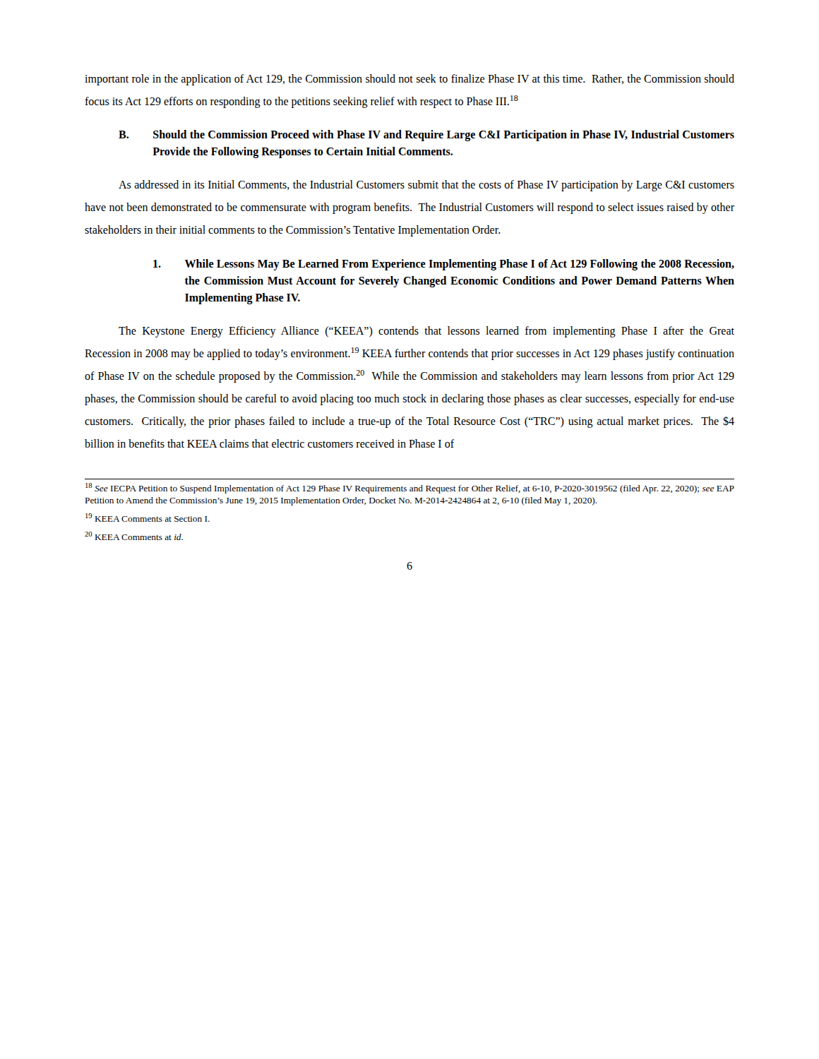important role in the application of Act 129, the Commission should not seek to finalize Phase IV at this time. Rather, the Commission should focus its Act 129 efforts on responding to the petitions seeking relief with respect to Phase III.18
B. Should the Commission Proceed with Phase IV and Require Large C&I Participation in Phase IV, Industrial Customers Provide the Following Responses to Certain Initial Comments.
As addressed in its Initial Comments, the Industrial Customers submit that the costs of Phase IV participation by Large C&I customers have not been demonstrated to be commensurate with program benefits. The Industrial Customers will respond to select issues raised by other stakeholders in their initial comments to the Commission’s Tentative Implementation Order.
1. While Lessons May Be Learned From Experience Implementing Phase I of Act 129 Following the 2008 Recession, the Commission Must Account for Severely Changed Economic Conditions and Power Demand Patterns When Implementing Phase IV.
The Keystone Energy Efficiency Alliance (“KEEA”) contends that lessons learned from implementing Phase I after the Great Recession in 2008 may be applied to today’s environment.19 KEEA further contends that prior successes in Act 129 phases justify continuation of Phase IV on the schedule proposed by the Commission.20 While the Commission and stakeholders may learn lessons from prior Act 129 phases, the Commission should be careful to avoid placing too much stock in declaring those phases as clear successes, especially for end-use customers. Critically, the prior phases failed to include a true-up of the Total Resource Cost (“TRC”) using actual market prices. The $4 billion in benefits that KEEA claims that electric customers received in Phase I of
18 See IECPA Petition to Suspend Implementation of Act 129 Phase IV Requirements and Request for Other Relief, at 6-10, P-2020-3019562 (filed Apr. 22, 2020); see EAP Petition to Amend the Commission’s June 19, 2015 Implementation Order, Docket No. M-2014-2424864 at 2, 6-10 (filed May 1, 2020).
19 KEEA Comments at Section I.
20 KEEA Comments at id.
6